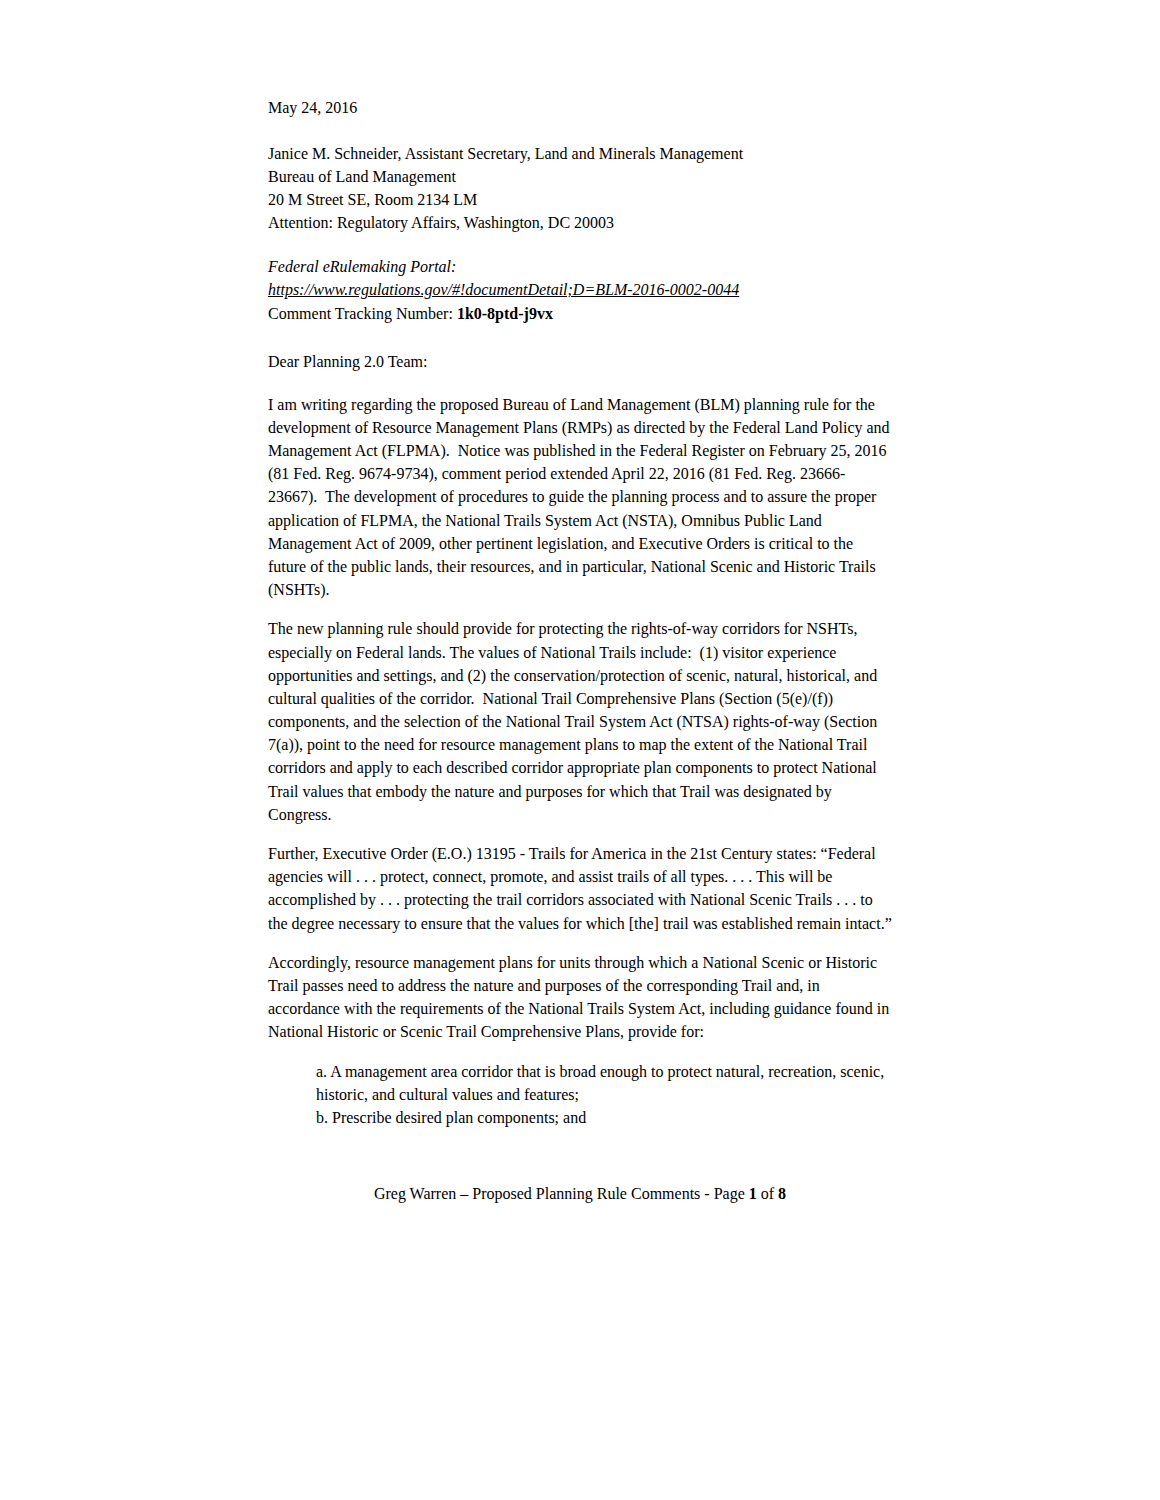May 24, 2016
Janice M. Schneider, Assistant Secretary, Land and Minerals Management
Bureau of Land Management
20 M Street SE, Room 2134 LM
Attention: Regulatory Affairs, Washington, DC 20003
Federal eRulemaking Portal:
https://www.regulations.gov/#!documentDetail;D=BLM-2016-0002-0044
Comment Tracking Number: 1k0-8ptd-j9vx
Dear Planning 2.0 Team:
I am writing regarding the proposed Bureau of Land Management (BLM) planning rule for the development of Resource Management Plans (RMPs) as directed by the Federal Land Policy and Management Act (FLPMA). Notice was published in the Federal Register on February 25, 2016 (81 Fed. Reg. 9674-9734), comment period extended April 22, 2016 (81 Fed. Reg. 23666-23667). The development of procedures to guide the planning process and to assure the proper application of FLPMA, the National Trails System Act (NSTA), Omnibus Public Land Management Act of 2009, other pertinent legislation, and Executive Orders is critical to the future of the public lands, their resources, and in particular, National Scenic and Historic Trails (NSHTs).
The new planning rule should provide for protecting the rights-of-way corridors for NSHTs, especially on Federal lands. The values of National Trails include: (1) visitor experience opportunities and settings, and (2) the conservation/protection of scenic, natural, historical, and cultural qualities of the corridor. National Trail Comprehensive Plans (Section (5(e)/(f)) components, and the selection of the National Trail System Act (NTSA) rights-of-way (Section 7(a)), point to the need for resource management plans to map the extent of the National Trail corridors and apply to each described corridor appropriate plan components to protect National Trail values that embody the nature and purposes for which that Trail was designated by Congress.
Further, Executive Order (E.O.) 13195 - Trails for America in the 21st Century states: “Federal agencies will . . . protect, connect, promote, and assist trails of all types. . . . This will be accomplished by . . . protecting the trail corridors associated with National Scenic Trails . . . to the degree necessary to ensure that the values for which [the] trail was established remain intact.”
Accordingly, resource management plans for units through which a National Scenic or Historic Trail passes need to address the nature and purposes of the corresponding Trail and, in accordance with the requirements of the National Trails System Act, including guidance found in National Historic or Scenic Trail Comprehensive Plans, provide for:
a. A management area corridor that is broad enough to protect natural, recreation, scenic, historic, and cultural values and features;
b. Prescribe desired plan components; and
Greg Warren – Proposed Planning Rule Comments - Page 1 of 8